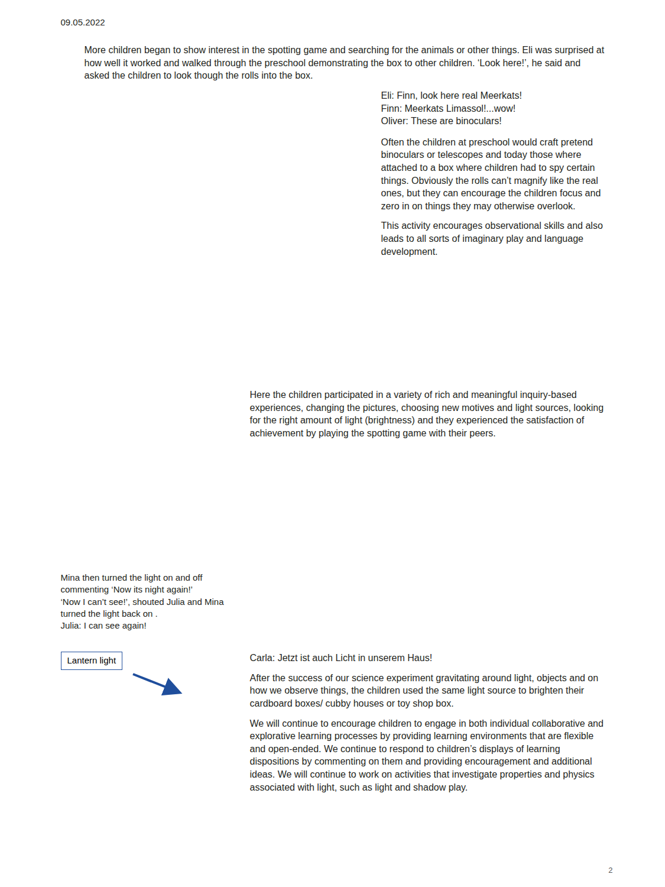09.05.2022
More children began to show interest in the spotting game and searching for the animals or other things. Eli was surprised at how well it worked and walked through the preschool demonstrating the box to other children. ‘Look here!’, he said and asked the children to look though the rolls into the box.
Eli: Finn, look here real Meerkats! Finn: Meerkats Limassol!...wow! Oliver: These are binoculars!
Often the children at preschool would craft pretend binoculars or telescopes and today those where attached to a box where children had to spy certain things. Obviously the rolls can’t magnify like the real ones, but they can encourage the children focus and zero in on things they may otherwise overlook.
This activity encourages observational skills and also leads to all sorts of imaginary play and language development.
Mina then turned the light on and off commenting ‘Now its night again!’
‘Now I can’t see!’, shouted Julia and Mina turned the light back on .
Julia: I can see again!
Here the children participated in a variety of rich and meaningful inquiry-based experiences, changing the pictures, choosing new motives and light sources, looking for the right amount of light (brightness) and they experienced the satisfaction of achievement by playing the spotting game with their peers.
Lantern light
Carla: Jetzt ist auch Licht in unserem Haus!
After the success of our science experiment gravitating around light, objects and on how we observe things, the children used the same light source to brighten their cardboard boxes/ cubby houses or toy shop box.
We will continue to encourage children to engage in both individual collaborative and explorative learning processes by providing learning environments that are flexible and open-ended. We continue to respond to children’s displays of learning dispositions by commenting on them and providing encouragement and additional ideas. We will continue to work on activities that investigate properties and physics associated with light, such as light and shadow play.
2